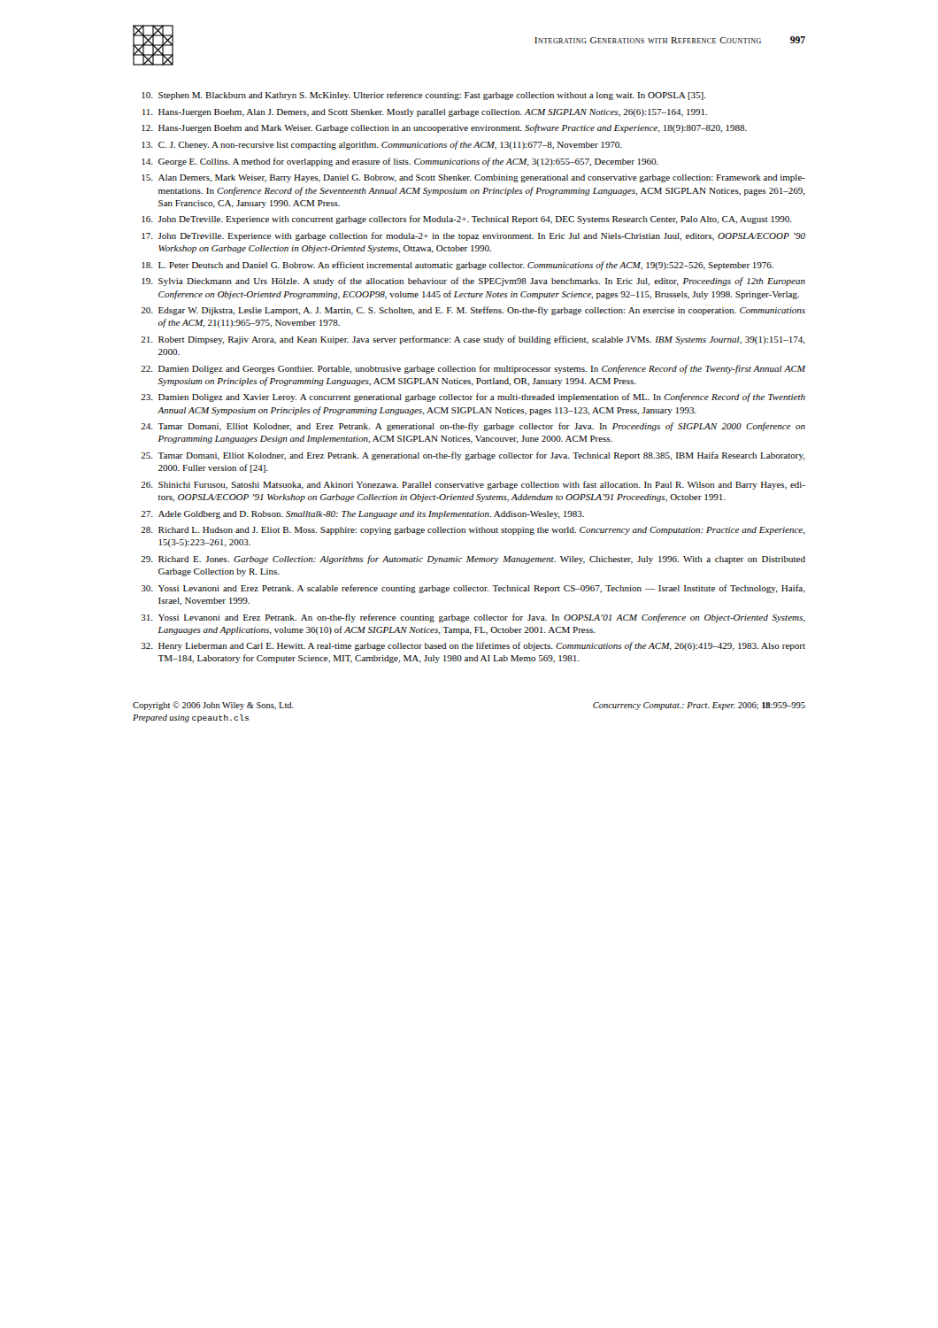Integrating Generations with Reference Counting
997
Stephen M. Blackburn and Kathryn S. McKinley. Ulterior reference counting: Fast garbage collection without a long wait. In OOPSLA [35].
Hans-Juergen Boehm, Alan J. Demers, and Scott Shenker. Mostly parallel garbage collection. ACM SIGPLAN Notices, 26(6):157–164, 1991.
Hans-Juergen Boehm and Mark Weiser. Garbage collection in an uncooperative environment. Software Practice and Experience, 18(9):807–820, 1988.
C. J. Cheney. A non-recursive list compacting algorithm. Communications of the ACM, 13(11):677–8, November 1970.
George E. Collins. A method for overlapping and erasure of lists. Communications of the ACM, 3(12):655–657, December 1960.
Alan Demers, Mark Weiser, Barry Hayes, Daniel G. Bobrow, and Scott Shenker. Combining generational and conservative garbage collection: Framework and implementations. In Conference Record of the Seventeenth Annual ACM Symposium on Principles of Programming Languages, ACM SIGPLAN Notices, pages 261–269, San Francisco, CA, January 1990. ACM Press.
John DeTreville. Experience with concurrent garbage collectors for Modula-2+. Technical Report 64, DEC Systems Research Center, Palo Alto, CA, August 1990.
John DeTreville. Experience with garbage collection for modula-2+ in the topaz environment. In Eric Jul and Niels-Christian Juul, editors, OOPSLA/ECOOP ’90 Workshop on Garbage Collection in Object-Oriented Systems, Ottawa, October 1990.
L. Peter Deutsch and Daniel G. Bobrow. An efficient incremental automatic garbage collector. Communications of the ACM, 19(9):522–526, September 1976.
Sylvia Dieckmann and Urs Hölzle. A study of the allocation behaviour of the SPECjvm98 Java benchmarks. In Eric Jul, editor, Proceedings of 12th European Conference on Object-Oriented Programming, ECOOP98, volume 1445 of Lecture Notes in Computer Science, pages 92–115, Brussels, July 1998. Springer-Verlag.
Edsgar W. Dijkstra, Leslie Lamport, A. J. Martin, C. S. Scholten, and E. F. M. Steffens. On-the-fly garbage collection: An exercise in cooperation. Communications of the ACM, 21(11):965–975, November 1978.
Robert Dimpsey, Rajiv Arora, and Kean Kuiper. Java server performance: A case study of building efficient, scalable JVMs. IBM Systems Journal, 39(1):151–174, 2000.
Damien Doligez and Georges Gonthier. Portable, unobtrusive garbage collection for multiprocessor systems. In Conference Record of the Twenty-first Annual ACM Symposium on Principles of Programming Languages, ACM SIGPLAN Notices, Portland, OR, January 1994. ACM Press.
Damien Doligez and Xavier Leroy. A concurrent generational garbage collector for a multi-threaded implementation of ML. In Conference Record of the Twentieth Annual ACM Symposium on Principles of Programming Languages, ACM SIGPLAN Notices, pages 113–123, ACM Press, January 1993.
Tamar Domani, Elliot Kolodner, and Erez Petrank. A generational on-the-fly garbage collector for Java. In Proceedings of SIGPLAN 2000 Conference on Programming Languages Design and Implementation, ACM SIGPLAN Notices, Vancouver, June 2000. ACM Press.
Tamar Domani, Elliot Kolodner, and Erez Petrank. A generational on-the-fly garbage collector for Java. Technical Report 88.385, IBM Haifa Research Laboratory, 2000. Fuller version of [24].
Shinichi Furusou, Satoshi Matsuoka, and Akinori Yonezawa. Parallel conservative garbage collection with fast allocation. In Paul R. Wilson and Barry Hayes, editors, OOPSLA/ECOOP ’91 Workshop on Garbage Collection in Object-Oriented Systems, Addendum to OOPSLA’91 Proceedings, October 1991.
Adele Goldberg and D. Robson. Smalltalk-80: The Language and its Implementation. Addison-Wesley, 1983.
Richard L. Hudson and J. Eliot B. Moss. Sapphire: copying garbage collection without stopping the world. Concurrency and Computation: Practice and Experience, 15(3-5):223–261, 2003.
Richard E. Jones. Garbage Collection: Algorithms for Automatic Dynamic Memory Management. Wiley, Chichester, July 1996. With a chapter on Distributed Garbage Collection by R. Lins.
Yossi Levanoni and Erez Petrank. A scalable reference counting garbage collector. Technical Report CS–0967, Technion — Israel Institute of Technology, Haifa, Israel, November 1999.
Yossi Levanoni and Erez Petrank. An on-the-fly reference counting garbage collector for Java. In OOPSLA’01 ACM Conference on Object-Oriented Systems, Languages and Applications, volume 36(10) of ACM SIGPLAN Notices, Tampa, FL, October 2001. ACM Press.
Henry Lieberman and Carl E. Hewitt. A real-time garbage collector based on the lifetimes of objects. Communications of the ACM, 26(6):419–429, 1983. Also report TM–184, Laboratory for Computer Science, MIT, Cambridge, MA, July 1980 and AI Lab Memo 569, 1981.
Copyright © 2006 John Wiley & Sons, Ltd.
Prepared using cpeauth.cls
Concurrency Computat.: Pract. Exper. 2006; 18:959–995